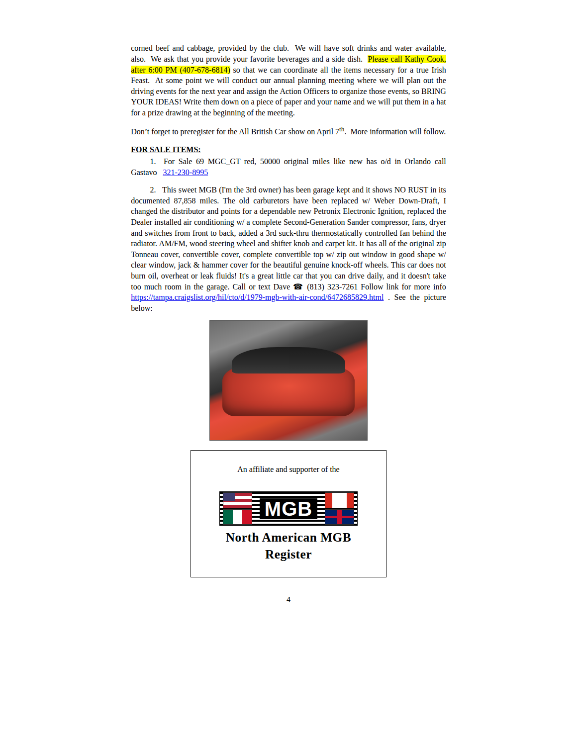corned beef and cabbage, provided by the club. We will have soft drinks and water available, also. We ask that you provide your favorite beverages and a side dish. Please call Kathy Cook, after 6:00 PM (407-678-6814) so that we can coordinate all the items necessary for a true Irish Feast. At some point we will conduct our annual planning meeting where we will plan out the driving events for the next year and assign the Action Officers to organize those events, so BRING YOUR IDEAS! Write them down on a piece of paper and your name and we will put them in a hat for a prize drawing at the beginning of the meeting.
Don’t forget to preregister for the All British Car show on April 7th. More information will follow.
FOR SALE ITEMS:
1. For Sale 69 MGC_GT red, 50000 original miles like new has o/d in Orlando call Gastavo 321-230-8995
2. This sweet MGB (I'm the 3rd owner) has been garage kept and it shows NO RUST in its documented 87,858 miles. The old carburetors have been replaced w/ Weber Down-Draft, I changed the distributor and points for a dependable new Petronix Electronic Ignition, replaced the Dealer installed air conditioning w/ a complete Second-Generation Sander compressor, fans, dryer and switches from front to back, added a 3rd suck-thru thermostatically controlled fan behind the radiator. AM/FM, wood steering wheel and shifter knob and carpet kit. It has all of the original zip Tonneau cover, convertible cover, complete convertible top w/ zip out window in good shape w/ clear window, jack & hammer cover for the beautiful genuine knock-off wheels. This car does not burn oil, overheat or leak fluids! It's a great little car that you can drive daily, and it doesn't take too much room in the garage. Call or text Dave ☎ (813) 323-7261 Follow link for more info https://tampa.craigslist.org/hil/cto/d/1979-mgb-with-air-cond/6472685829.html . See the picture below:
An affiliate and supporter of the
MGB
North American MGB Register
4